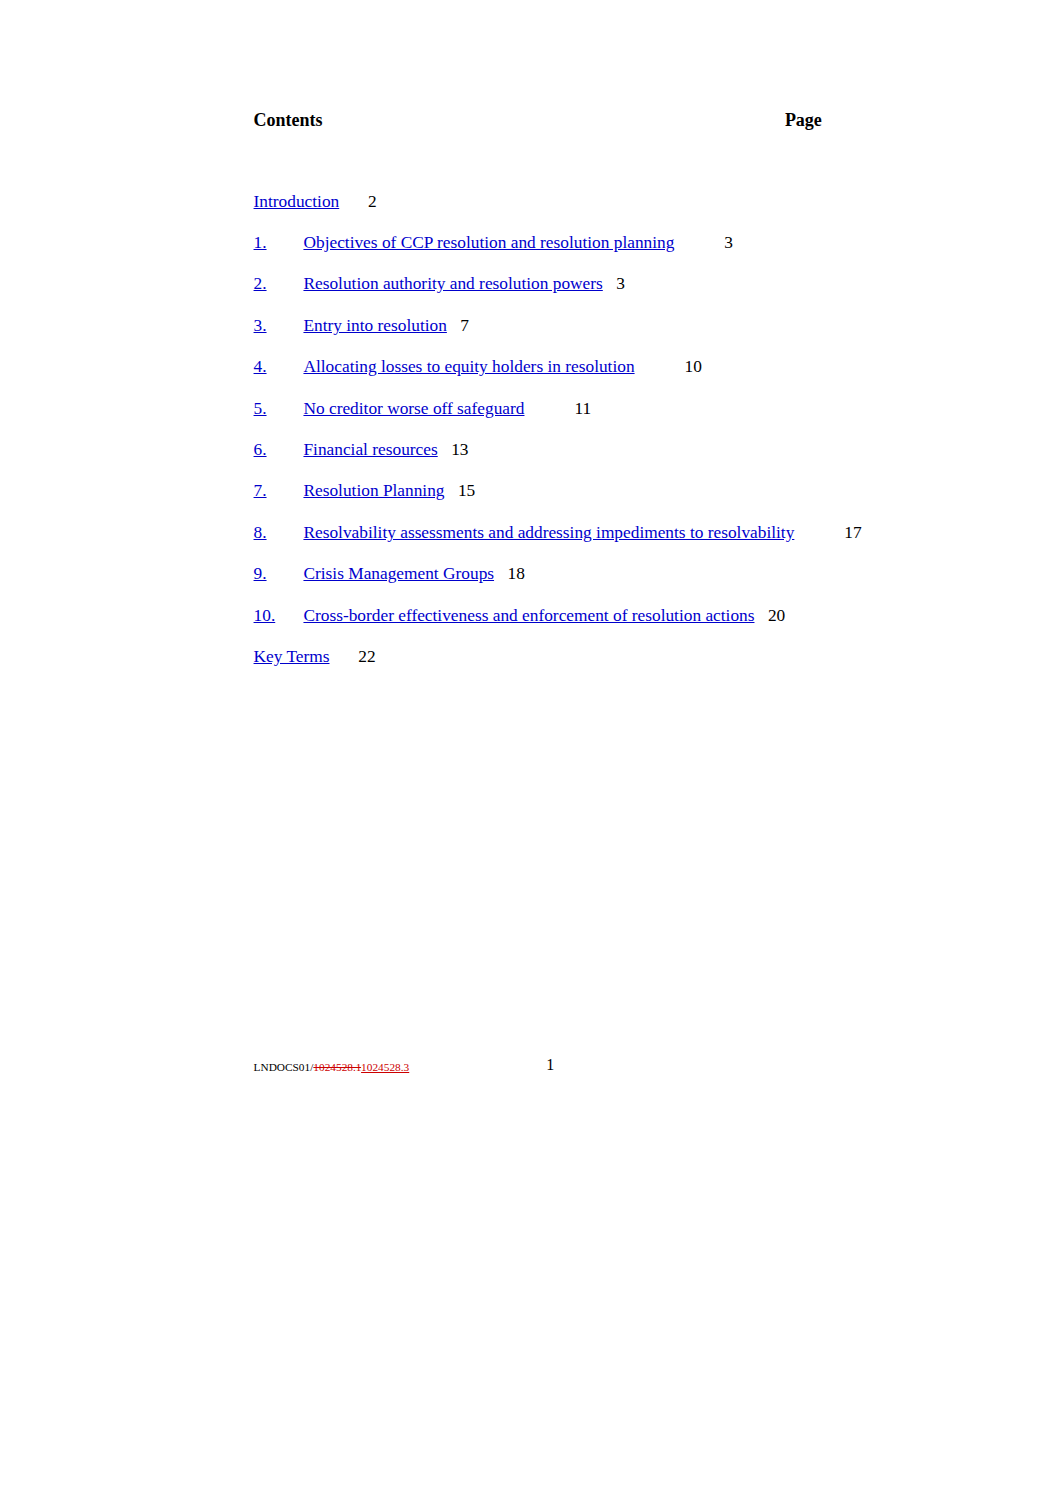Contents Page
Introduction 2
1. Objectives of CCP resolution and resolution planning 3
2. Resolution authority and resolution powers 3
3. Entry into resolution 7
4. Allocating losses to equity holders in resolution 10
5. No creditor worse off safeguard 11
6. Financial resources 13
7. Resolution Planning 15
8. Resolvability assessments and addressing impediments to resolvability 17
9. Crisis Management Groups 18
10. Cross-border effectiveness and enforcement of resolution actions 20
Key Terms 22
LNDOCS01/1024528.11024528.3 1